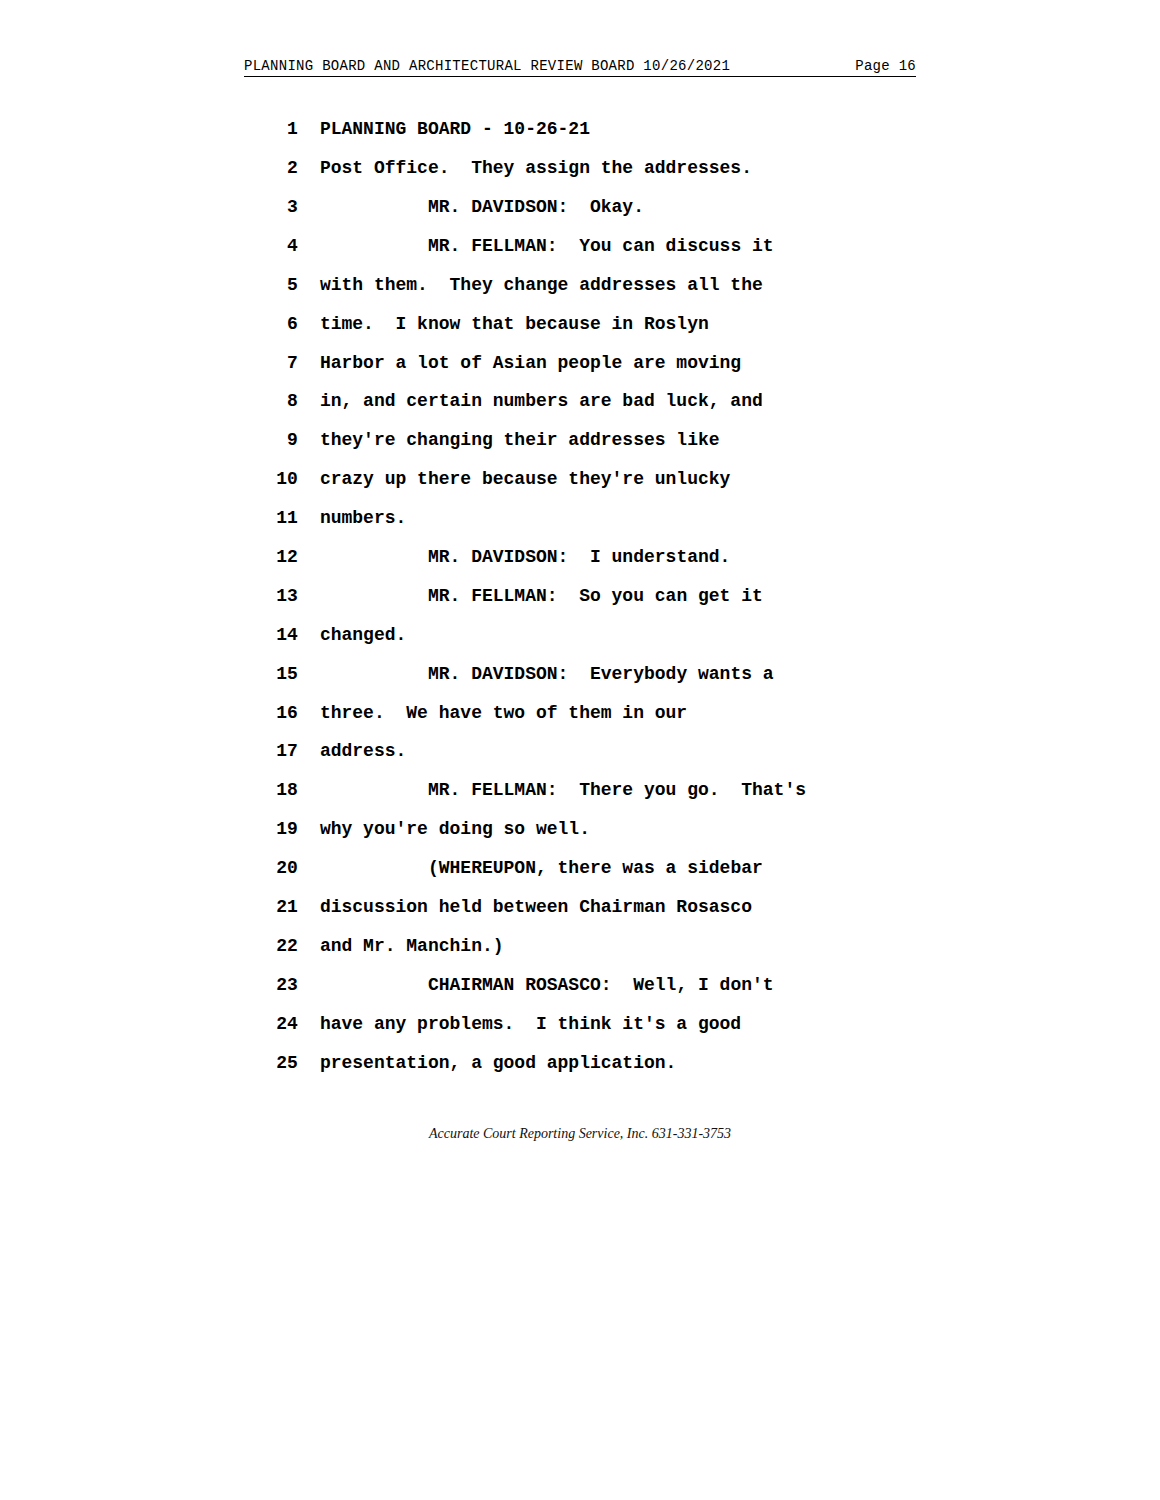PLANNING BOARD AND ARCHITECTURAL REVIEW BOARD 10/26/2021 Page 16
| 1 | PLANNING BOARD - 10-26-21 |
| 2 | Post Office. They assign the addresses. |
| 3 | MR. DAVIDSON: Okay. |
| 4 | MR. FELLMAN: You can discuss it |
| 5 | with them. They change addresses all the |
| 6 | time. I know that because in Roslyn |
| 7 | Harbor a lot of Asian people are moving |
| 8 | in, and certain numbers are bad luck, and |
| 9 | they're changing their addresses like |
| 10 | crazy up there because they're unlucky |
| 11 | numbers. |
| 12 | MR. DAVIDSON: I understand. |
| 13 | MR. FELLMAN: So you can get it |
| 14 | changed. |
| 15 | MR. DAVIDSON: Everybody wants a |
| 16 | three. We have two of them in our |
| 17 | address. |
| 18 | MR. FELLMAN: There you go. That's |
| 19 | why you're doing so well. |
| 20 | (WHEREUPON, there was a sidebar |
| 21 | discussion held between Chairman Rosasco |
| 22 | and Mr. Manchin.) |
| 23 | CHAIRMAN ROSASCO: Well, I don't |
| 24 | have any problems. I think it's a good |
| 25 | presentation, a good application. |
Accurate Court Reporting Service, Inc. 631-331-3753